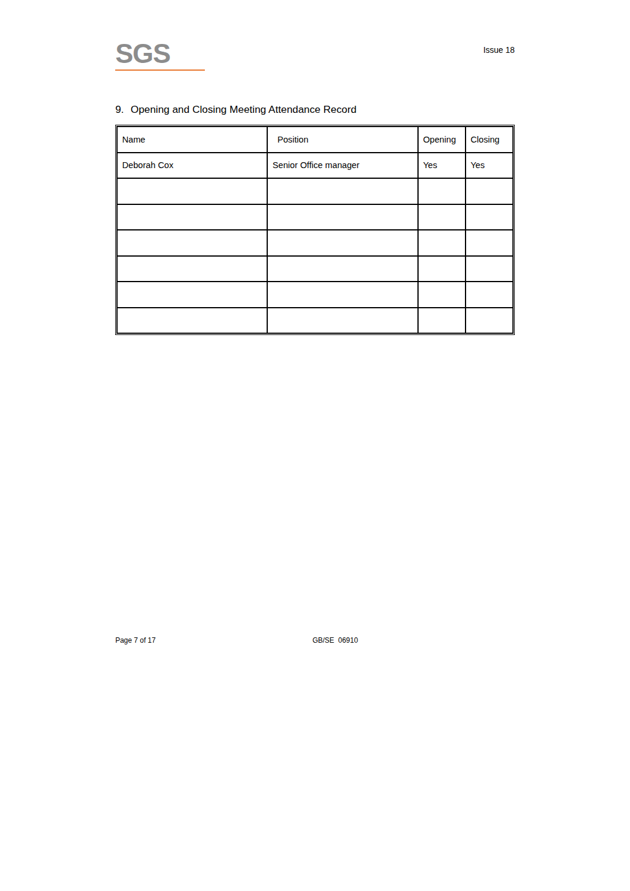SGS
Issue 18
9. Opening and Closing Meeting Attendance Record
| Name | Position | Opening | Closing |
| Deborah Cox | Senior Office manager | Yes | Yes |
Page 7 of 17
GB/SE 06910